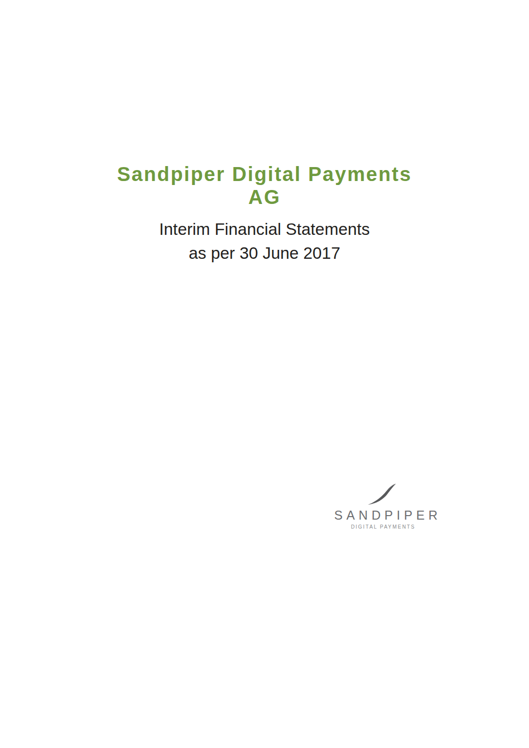Sandpiper Digital Payments AG
Interim Financial Statements
as per 30 June 2017
SANDPIPER
DIGITAL PAYMENTS